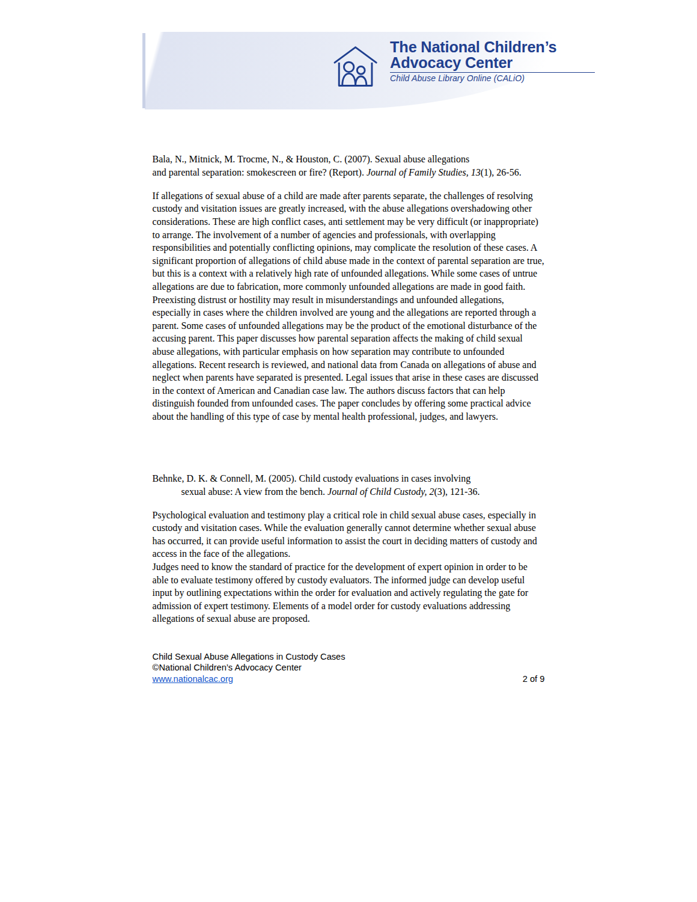The National Children’s Advocacy Center
Child Abuse Library Online (CALiO)
Bala, N., Mitnick, M. Trocme, N., & Houston, C. (2007). Sexual abuse allegations
and parental separation: smokescreen or fire? (Report). Journal of Family Studies, 13(1), 26-56.
If allegations of sexual abuse of a child are made after parents separate, the challenges of resolving custody and visitation issues are greatly increased, with the abuse allegations overshadowing other considerations. These are high conflict cases, anti settlement may be very difficult (or inappropriate) to arrange. The involvement of a number of agencies and professionals, with overlapping responsibilities and potentially conflicting opinions, may complicate the resolution of these cases. A significant proportion of allegations of child abuse made in the context of parental separation are true, but this is a context with a relatively high rate of unfounded allegations. While some cases of untrue allegations are due to fabrication, more commonly unfounded allegations are made in good faith. Preexisting distrust or hostility may result in misunderstandings and unfounded allegations, especially in cases where the children involved are young and the allegations are reported through a parent. Some cases of unfounded allegations may be the product of the emotional disturbance of the accusing parent. This paper discusses how parental separation affects the making of child sexual abuse allegations, with particular emphasis on how separation may contribute to unfounded allegations. Recent research is reviewed, and national data from Canada on allegations of abuse and neglect when parents have separated is presented. Legal issues that arise in these cases are discussed in the context of American and Canadian case law. The authors discuss factors that can help distinguish founded from unfounded cases. The paper concludes by offering some practical advice about the handling of this type of case by mental health professional, judges, and lawyers.
Behnke, D. K. & Connell, M. (2005). Child custody evaluations in cases involving sexual abuse: A view from the bench. Journal of Child Custody, 2(3), 121-36.
Psychological evaluation and testimony play a critical role in child sexual abuse cases, especially in custody and visitation cases. While the evaluation generally cannot determine whether sexual abuse has occurred, it can provide useful information to assist the court in deciding matters of custody and access in the face of the allegations.
Judges need to know the standard of practice for the development of expert opinion in order to be able to evaluate testimony offered by custody evaluators. The informed judge can develop useful input by outlining expectations within the order for evaluation and actively regulating the gate for admission of expert testimony. Elements of a model order for custody evaluations addressing allegations of sexual abuse are proposed.
Child Sexual Abuse Allegations in Custody Cases ©National Children’s Advocacy Center www.nationalcac.org 2 of 9